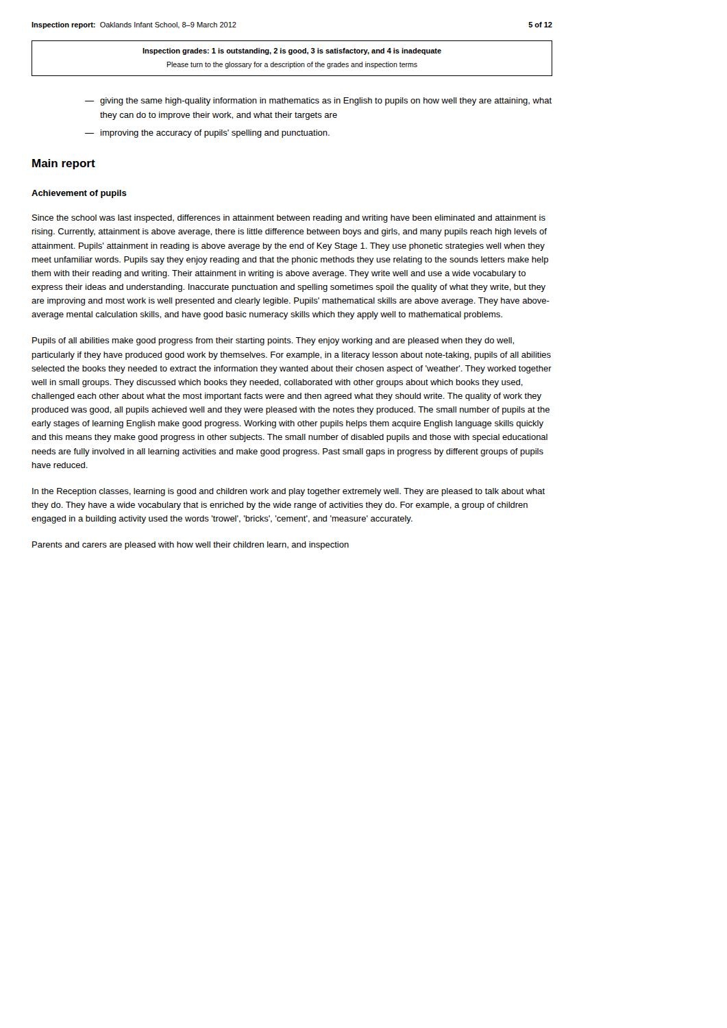Inspection report: Oaklands Infant School, 8–9 March 2012
5 of 12
Inspection grades: 1 is outstanding, 2 is good, 3 is satisfactory, and 4 is inadequate
Please turn to the glossary for a description of the grades and inspection terms
giving the same high-quality information in mathematics as in English to pupils on how well they are attaining, what they can do to improve their work, and what their targets are
improving the accuracy of pupils' spelling and punctuation.
Main report
Achievement of pupils
Since the school was last inspected, differences in attainment between reading and writing have been eliminated and attainment is rising. Currently, attainment is above average, there is little difference between boys and girls, and many pupils reach high levels of attainment. Pupils' attainment in reading is above average by the end of Key Stage 1. They use phonetic strategies well when they meet unfamiliar words. Pupils say they enjoy reading and that the phonic methods they use relating to the sounds letters make help them with their reading and writing. Their attainment in writing is above average. They write well and use a wide vocabulary to express their ideas and understanding. Inaccurate punctuation and spelling sometimes spoil the quality of what they write, but they are improving and most work is well presented and clearly legible. Pupils' mathematical skills are above average. They have above-average mental calculation skills, and have good basic numeracy skills which they apply well to mathematical problems.
Pupils of all abilities make good progress from their starting points. They enjoy working and are pleased when they do well, particularly if they have produced good work by themselves. For example, in a literacy lesson about note-taking, pupils of all abilities selected the books they needed to extract the information they wanted about their chosen aspect of 'weather'. They worked together well in small groups. They discussed which books they needed, collaborated with other groups about which books they used, challenged each other about what the most important facts were and then agreed what they should write. The quality of work they produced was good, all pupils achieved well and they were pleased with the notes they produced. The small number of pupils at the early stages of learning English make good progress. Working with other pupils helps them acquire English language skills quickly and this means they make good progress in other subjects. The small number of disabled pupils and those with special educational needs are fully involved in all learning activities and make good progress. Past small gaps in progress by different groups of pupils have reduced.
In the Reception classes, learning is good and children work and play together extremely well. They are pleased to talk about what they do. They have a wide vocabulary that is enriched by the wide range of activities they do. For example, a group of children engaged in a building activity used the words 'trowel', 'bricks', 'cement', and 'measure' accurately.
Parents and carers are pleased with how well their children learn, and inspection